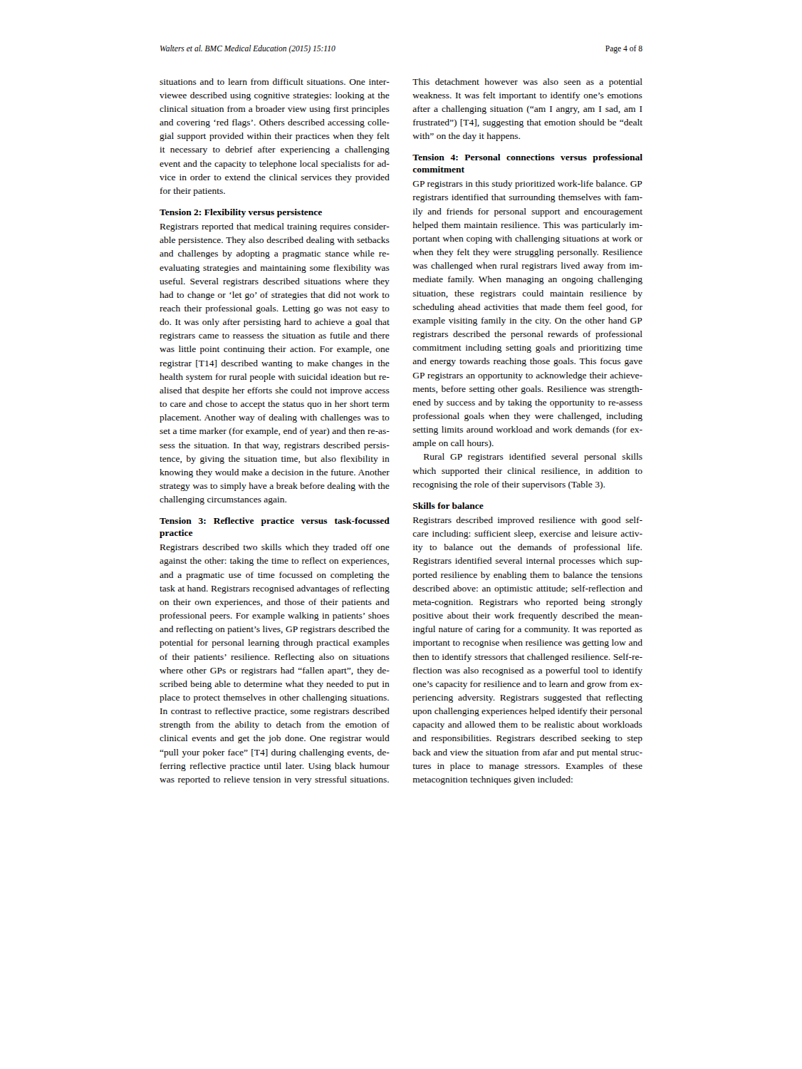Walters et al. BMC Medical Education (2015) 15:110
Page 4 of 8
situations and to learn from difficult situations. One interviewee described using cognitive strategies: looking at the clinical situation from a broader view using first principles and covering ‘red flags’. Others described accessing collegial support provided within their practices when they felt it necessary to debrief after experiencing a challenging event and the capacity to telephone local specialists for advice in order to extend the clinical services they provided for their patients.
Tension 2: Flexibility versus persistence
Registrars reported that medical training requires considerable persistence. They also described dealing with setbacks and challenges by adopting a pragmatic stance while re-evaluating strategies and maintaining some flexibility was useful. Several registrars described situations where they had to change or ‘let go’ of strategies that did not work to reach their professional goals. Letting go was not easy to do. It was only after persisting hard to achieve a goal that registrars came to reassess the situation as futile and there was little point continuing their action. For example, one registrar [T14] described wanting to make changes in the health system for rural people with suicidal ideation but realised that despite her efforts she could not improve access to care and chose to accept the status quo in her short term placement. Another way of dealing with challenges was to set a time marker (for example, end of year) and then re-assess the situation. In that way, registrars described persistence, by giving the situation time, but also flexibility in knowing they would make a decision in the future. Another strategy was to simply have a break before dealing with the challenging circumstances again.
Tension 3: Reflective practice versus task-focussed practice
Registrars described two skills which they traded off one against the other: taking the time to reflect on experiences, and a pragmatic use of time focussed on completing the task at hand. Registrars recognised advantages of reflecting on their own experiences, and those of their patients and professional peers. For example walking in patients’ shoes and reflecting on patient’s lives, GP registrars described the potential for personal learning through practical examples of their patients’ resilience. Reflecting also on situations where other GPs or registrars had “fallen apart”, they described being able to determine what they needed to put in place to protect themselves in other challenging situations. In contrast to reflective practice, some registrars described strength from the ability to detach from the emotion of clinical events and get the job done. One registrar would “pull your poker face” [T4] during challenging events, deferring reflective practice until later. Using black humour was reported to relieve tension in very stressful situations. This detachment however was also seen as a potential weakness. It was felt important to identify one’s emotions after a challenging situation (“am I angry, am I sad, am I frustrated”) [T4], suggesting that emotion should be “dealt with” on the day it happens.
Tension 4: Personal connections versus professional commitment
GP registrars in this study prioritized work-life balance. GP registrars identified that surrounding themselves with family and friends for personal support and encouragement helped them maintain resilience. This was particularly important when coping with challenging situations at work or when they felt they were struggling personally. Resilience was challenged when rural registrars lived away from immediate family. When managing an ongoing challenging situation, these registrars could maintain resilience by scheduling ahead activities that made them feel good, for example visiting family in the city. On the other hand GP registrars described the personal rewards of professional commitment including setting goals and prioritizing time and energy towards reaching those goals. This focus gave GP registrars an opportunity to acknowledge their achievements, before setting other goals. Resilience was strengthened by success and by taking the opportunity to re-assess professional goals when they were challenged, including setting limits around workload and work demands (for example on call hours).
Rural GP registrars identified several personal skills which supported their clinical resilience, in addition to recognising the role of their supervisors (Table 3).
Skills for balance
Registrars described improved resilience with good self-care including: sufficient sleep, exercise and leisure activity to balance out the demands of professional life. Registrars identified several internal processes which supported resilience by enabling them to balance the tensions described above: an optimistic attitude; self-reflection and meta-cognition. Registrars who reported being strongly positive about their work frequently described the meaningful nature of caring for a community. It was reported as important to recognise when resilience was getting low and then to identify stressors that challenged resilience. Self-reflection was also recognised as a powerful tool to identify one’s capacity for resilience and to learn and grow from experiencing adversity. Registrars suggested that reflecting upon challenging experiences helped identify their personal capacity and allowed them to be realistic about workloads and responsibilities. Registrars described seeking to step back and view the situation from afar and put mental structures in place to manage stressors. Examples of these metacognition techniques given included: